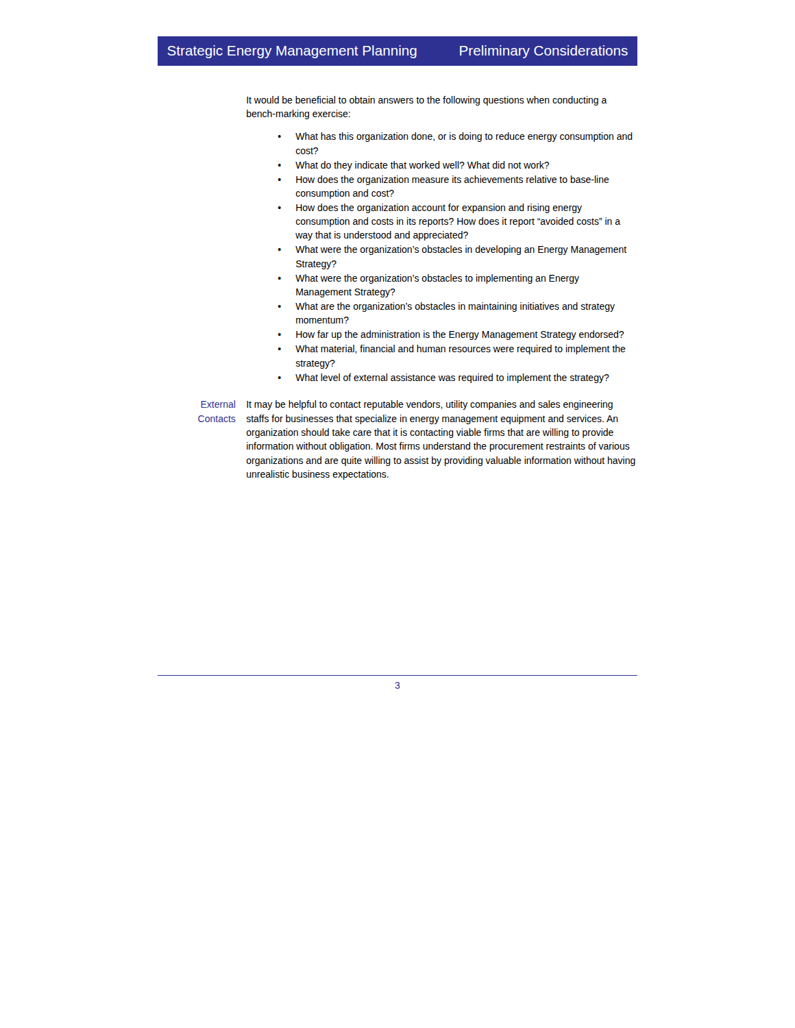Strategic Energy Management Planning Preliminary Considerations
It would be beneficial to obtain answers to the following questions when conducting a bench-marking exercise:
What has this organization done, or is doing to reduce energy consumption and cost?
What do they indicate that worked well? What did not work?
How does the organization measure its achievements relative to base-line consumption and cost?
How does the organization account for expansion and rising energy consumption and costs in its reports? How does it report “avoided costs” in a way that is understood and appreciated?
What were the organization’s obstacles in developing an Energy Management Strategy?
What were the organization’s obstacles to implementing an Energy Management Strategy?
What are the organization’s obstacles in maintaining initiatives and strategy momentum?
How far up the administration is the Energy Management Strategy endorsed?
What material, financial and human resources were required to implement the strategy?
What level of external assistance was required to implement the strategy?
External
Contacts
It may be helpful to contact reputable vendors, utility companies and sales engineering staffs for businesses that specialize in energy management equipment and services. An organization should take care that it is contacting viable firms that are willing to provide information without obligation. Most firms understand the procurement restraints of various organizations and are quite willing to assist by providing valuable information without having unrealistic business expectations.
3